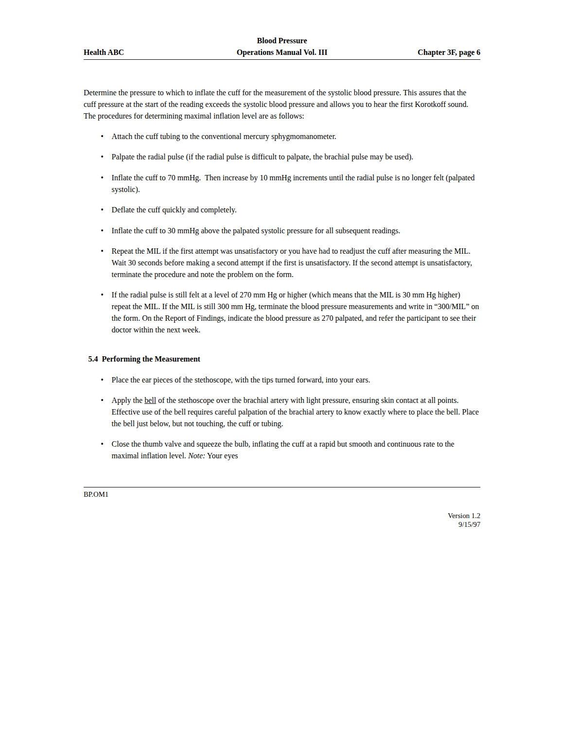Health ABC
Blood Pressure Operations Manual Vol. III
Chapter 3F, page 6
Determine the pressure to which to inflate the cuff for the measurement of the systolic blood pressure. This assures that the cuff pressure at the start of the reading exceeds the systolic blood pressure and allows you to hear the first Korotkoff sound. The procedures for determining maximal inflation level are as follows:
Attach the cuff tubing to the conventional mercury sphygmomanometer.
Palpate the radial pulse (if the radial pulse is difficult to palpate, the brachial pulse may be used).
Inflate the cuff to 70 mmHg. Then increase by 10 mmHg increments until the radial pulse is no longer felt (palpated systolic).
Deflate the cuff quickly and completely.
Inflate the cuff to 30 mmHg above the palpated systolic pressure for all subsequent readings.
Repeat the MIL if the first attempt was unsatisfactory or you have had to readjust the cuff after measuring the MIL. Wait 30 seconds before making a second attempt if the first is unsatisfactory. If the second attempt is unsatisfactory, terminate the procedure and note the problem on the form.
If the radial pulse is still felt at a level of 270 mm Hg or higher (which means that the MIL is 30 mm Hg higher) repeat the MIL. If the MIL is still 300 mm Hg, terminate the blood pressure measurements and write in “300/MIL” on the form. On the Report of Findings, indicate the blood pressure as 270 palpated, and refer the participant to see their doctor within the next week.
5.4 Performing the Measurement
Place the ear pieces of the stethoscope, with the tips turned forward, into your ears.
Apply the bell of the stethoscope over the brachial artery with light pressure, ensuring skin contact at all points. Effective use of the bell requires careful palpation of the brachial artery to know exactly where to place the bell. Place the bell just below, but not touching, the cuff or tubing.
Close the thumb valve and squeeze the bulb, inflating the cuff at a rapid but smooth and continuous rate to the maximal inflation level. Note: Your eyes
BP.OM1
Version 1.2
9/15/97